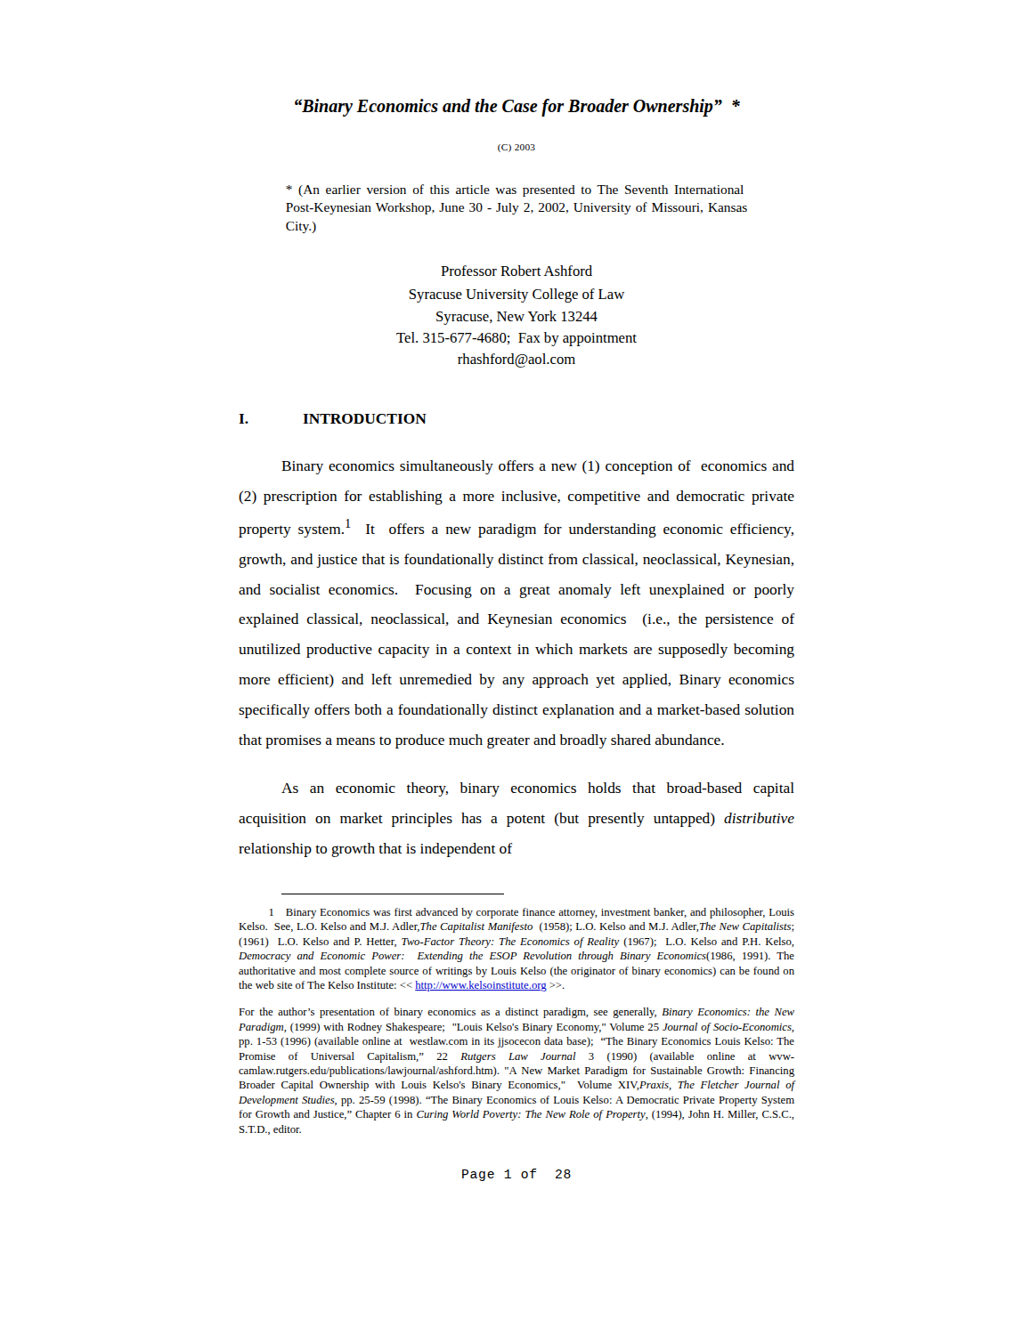“Binary Economics and the Case for Broader Ownership” *
(C) 2003
* (An earlier version of this article was presented to The Seventh International Post-Keynesian Workshop, June 30 - July 2, 2002, University of Missouri, Kansas City.)
Professor Robert Ashford
Syracuse University College of Law
Syracuse, New York 13244
Tel. 315-677-4680; Fax by appointment
rhashford@aol.com
I. INTRODUCTION
Binary economics simultaneously offers a new (1) conception of economics and (2) prescription for establishing a more inclusive, competitive and democratic private property system.1 It offers a new paradigm for understanding economic efficiency, growth, and justice that is foundationally distinct from classical, neoclassical, Keynesian, and socialist economics. Focusing on a great anomaly left unexplained or poorly explained classical, neoclassical, and Keynesian economics (i.e., the persistence of unutilized productive capacity in a context in which markets are supposedly becoming more efficient) and left unremedied by any approach yet applied, Binary economics specifically offers both a foundationally distinct explanation and a market-based solution that promises a means to produce much greater and broadly shared abundance.
As an economic theory, binary economics holds that broad-based capital acquisition on market principles has a potent (but presently untapped) distributive relationship to growth that is independent of
1 Binary Economics was first advanced by corporate finance attorney, investment banker, and philosopher, Louis Kelso. See, L.O. Kelso and M.J. Adler,The Capitalist Manifesto (1958); L.O. Kelso and M.J. Adler,The New Capitalists; (1961) L.O. Kelso and P. Hetter, Two-Factor Theory: The Economics of Reality (1967); L.O. Kelso and P.H. Kelso, Democracy and Economic Power: Extending the ESOP Revolution through Binary Economics(1986, 1991). The authoritative and most complete source of writings by Louis Kelso (the originator of binary economics) can be found on the web site of The Kelso Institute: << http://www.kelsoinstitute.org >>.
For the author’s presentation of binary economics as a distinct paradigm, see generally, Binary Economics: the New Paradigm, (1999) with Rodney Shakespeare; "Louis Kelso's Binary Economy," Volume 25 Journal of Socio-Economics, pp. 1-53 (1996) (available online at westlaw.com in its jjsocecon data base); “The Binary Economics Louis Kelso: The Promise of Universal Capitalism,” 22 Rutgers Law Journal 3 (1990) (available online at wvw-camlaw.rutgers.edu/publications/lawjournal/ashford.htm). "A New Market Paradigm for Sustainable Growth: Financing Broader Capital Ownership with Louis Kelso's Binary Economics," Volume XIV,Praxis, The Fletcher Journal of Development Studies, pp. 25-59 (1998). “The Binary Economics of Louis Kelso: A Democratic Private Property System for Growth and Justice,” Chapter 6 in Curing World Poverty: The New Role of Property, (1994), John H. Miller, C.S.C., S.T.D., editor.
Page 1 of 28